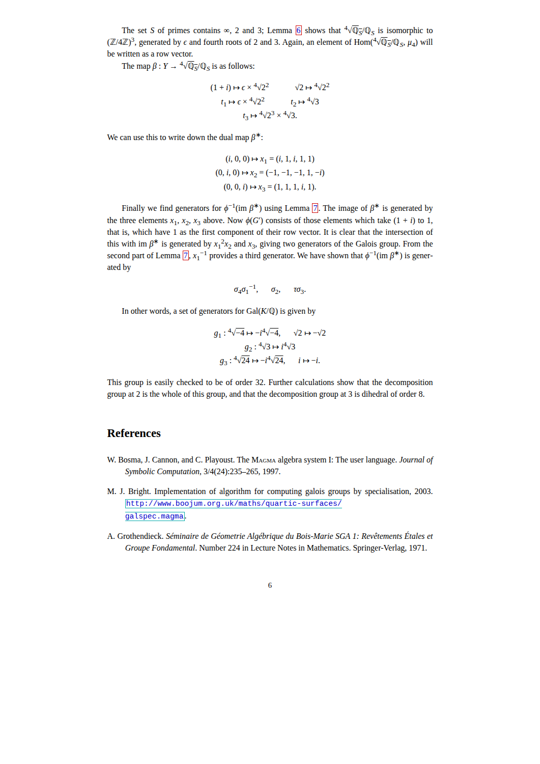The set S of primes contains ∞, 2 and 3; Lemma 6 shows that 4√ℚS/ℚS is isomorphic to (ℤ/4ℤ)3, generated by ϵ and fourth roots of 2 and 3. Again, an element of Hom(4√ℚS/ℚS, μ4) will be written as a row vector.
The map β : Y → 4√ℚS/ℚS is as follows:
(1 + i) ↦ ϵ × 4√22 √2 ↦ 4√22 t1 ↦ ϵ × 4√22 t2 ↦ 4√3 t3 ↦ 4√23 × 4√3.
We can use this to write down the dual map β∗:
(i, 0, 0) ↦ x1 = (i, 1, i, 1, 1) (0, i, 0) ↦ x2 = (−1, −1, −1, 1, −i) (0, 0, i) ↦ x3 = (1, 1, 1, i, 1).
Finally we find generators for ϕ−1(im β∗) using Lemma 7. The image of β∗ is generated by the three elements x1, x2, x3 above. Now ϕ(G′) consists of those elements which take (1 + i) to 1, that is, which have 1 as the first component of their row vector. It is clear that the intersection of this with im β∗ is generated by x12x2 and x3, giving two generators of the Galois group. From the second part of Lemma 7, x1−1 provides a third generator. We have shown that ϕ−1(im β∗) is generated by
σ4σ1−1, σ2, τσ3.
In other words, a set of generators for Gal(K/ℚ) is given by
g1 : 4√−4 ↦ −i 4√−4, √2 ↦ −√2 g2 : 4√3 ↦ i 4√3 g3 : 4√24 ↦ −i 4√24, i ↦ −i.
This group is easily checked to be of order 32. Further calculations show that the decomposition group at 2 is the whole of this group, and that the decomposition group at 3 is dihedral of order 8.
References
W. Bosma, J. Cannon, and C. Playoust. The Magma algebra system I: The user language. Journal of Symbolic Computation, 3/4(24):235–265, 1997.
M. J. Bright. Implementation of algorithm for computing galois groups by specialisation, 2003. http://www.boojum.org.uk/maths/quartic-surfaces/
galspec.magma.
A. Grothendieck. Séminaire de Géometrie Algébrique du Bois-Marie SGA 1: Revêtements Étales et Groupe Fondamental. Number 224 in Lecture Notes in Mathematics. Springer-Verlag, 1971.
6